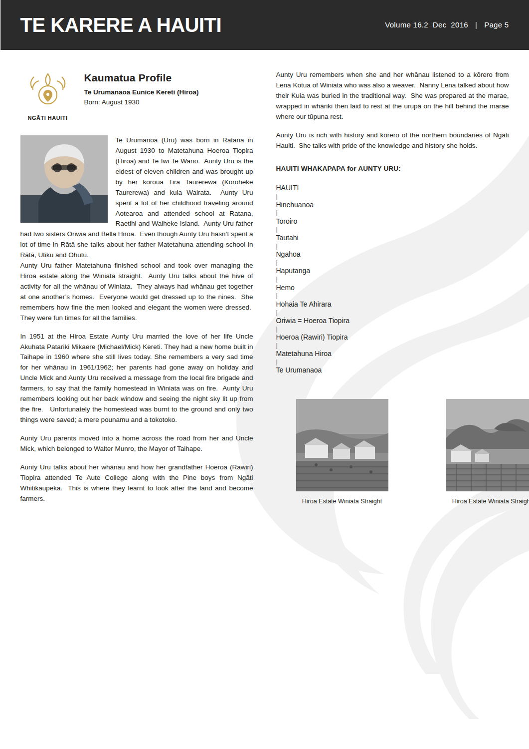Te Karere a Hauiti
Volume 16.2 Dec 2016|Page 5
NGĀTI HAUITI
Kaumatua Profile
Te Urumanaoa Eunice Kereti (Hiroa)
Born: August 1930
Te Urumanoa (Uru) was born in Ratana in August 1930 to Matetahuna Hoeroa Tiopira (Hiroa) and Te Iwi Te Wano. Aunty Uru is the eldest of eleven children and was brought up by her koroua Tira Taurerewa (Koroheke Taurerewa) and kuia Wairata. Aunty Uru spent a lot of her childhood traveling around Aotearoa and attended school at Ratana, Raetihi and Waiheke Island. Aunty Uru father had two sisters Oriwia and Bella Hiroa. Even though Aunty Uru hasn’t spent a lot of time in Rātā she talks about her father Matetahuna attending school in Rātā, Utiku and Ohutu.
Aunty Uru father Matetahuna finished school and took over managing the Hiroa estate along the Winiata straight. Aunty Uru talks about the hive of activity for all the whānau of Winiata. They always had whānau get together at one another’s homes. Everyone would get dressed up to the nines. She remembers how fine the men looked and elegant the women were dressed. They were fun times for all the families.
In 1951 at the Hiroa Estate Aunty Uru married the love of her life Uncle Akuhata Patariki Mikaere (Michael/Mick) Kereti. They had a new home built in Taihape in 1960 where she still lives today. She remembers a very sad time for her whānau in 1961/1962; her parents had gone away on holiday and Uncle Mick and Aunty Uru received a message from the local fire brigade and farmers, to say that the family homestead in Winiata was on fire. Aunty Uru remembers looking out her back window and seeing the night sky lit up from the fire. Unfortunately the homestead was burnt to the ground and only two things were saved; a mere pounamu and a tokotoko.
Aunty Uru parents moved into a home across the road from her and Uncle Mick, which belonged to Walter Munro, the Mayor of Taihape.
Aunty Uru talks about her whānau and how her grandfather Hoeroa (Rawiri) Tiopira attended Te Aute College along with the Pine boys from Ngāti Whitikaupeka. This is where they learnt to look after the land and become farmers.
Aunty Uru remembers when she and her whānau listened to a kōrero from Lena Kotua of Winiata who was also a weaver. Nanny Lena talked about how their Kuia was buried in the traditional way. She was prepared at the marae, wrapped in whāriki then laid to rest at the urupā on the hill behind the marae where our tūpuna rest.
Aunty Uru is rich with history and kōrero of the northern boundaries of Ngāti Hauiti. She talks with pride of the knowledge and history she holds.
HAUITI WHAKAPAPA for AUNTY URU:
HAUITI
|
Hinehuanoa
|
Toroiro
|
Tautahi
|
Ngahoa
|
Haputanga
|
Hemo
|
Hohaia Te Ahirara
|
Oriwia = Hoeroa Tiopira
|
Hoeroa (Rawiri) Tiopira
|
Matetahuna Hiroa
|
Te Urumanaoa
Hiroa Estate Winiata Straight
Hiroa Estate Winiata Straight